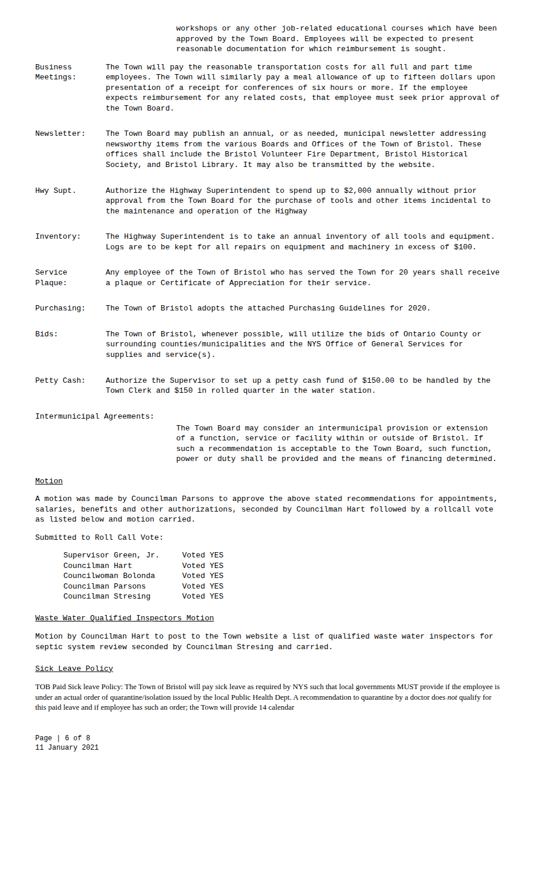workshops or any other job-related educational courses which have been approved by the Town Board. Employees will be expected to present reasonable documentation for which reimbursement is sought.
Business
Meetings:
The Town will pay the reasonable transportation costs for all full and part time employees. The Town will similarly pay a meal allowance of up to fifteen dollars upon presentation of a receipt for conferences of six hours or more. If the employee expects reimbursement for any related costs, that employee must seek prior approval of the Town Board.
Newsletter:
The Town Board may publish an annual, or as needed, municipal newsletter addressing newsworthy items from the various Boards and Offices of the Town of Bristol. These offices shall include the Bristol Volunteer Fire Department, Bristol Historical Society, and Bristol Library. It may also be transmitted by the website.
Hwy Supt.
Authorize the Highway Superintendent to spend up to $2,000 annually without prior approval from the Town Board for the purchase of tools and other items incidental to the maintenance and operation of the Highway
Inventory:
The Highway Superintendent is to take an annual inventory of all tools and equipment. Logs are to be kept for all repairs on equipment and machinery in excess of $100.
Service
Plaque:
Any employee of the Town of Bristol who has served the Town for 20 years shall receive a plaque or Certificate of Appreciation for their service.
Purchasing:
The Town of Bristol adopts the attached Purchasing Guidelines for 2020.
Bids:
The Town of Bristol, whenever possible, will utilize the bids of Ontario County or surrounding counties/municipalities and the NYS Office of General Services for supplies and service(s).
Petty Cash:
Authorize the Supervisor to set up a petty cash fund of $150.00 to be handled by the Town Clerk and $150 in rolled quarter in the water station.
Intermunicipal Agreements:
The Town Board may consider an intermunicipal provision or extension of a function, service or facility within or outside of Bristol. If such a recommendation is acceptable to the Town Board, such function, power or duty shall be provided and the means of financing determined.
Motion
A motion was made by Councilman Parsons to approve the above stated recommendations for appointments, salaries, benefits and other authorizations, seconded by Councilman Hart followed by a rollcall vote as listed below and motion carried.
Submitted to Roll Call Vote:
| Supervisor Green, Jr. | Voted YES |
| Councilman Hart | Voted YES |
| Councilwoman Bolonda | Voted YES |
| Councilman Parsons | Voted YES |
| Councilman Stresing | Voted YES |
Waste Water Qualified Inspectors Motion
Motion by Councilman Hart to post to the Town website a list of qualified waste water inspectors for septic system review seconded by Councilman Stresing and carried.
Sick Leave Policy
TOB Paid Sick leave Policy: The Town of Bristol will pay sick leave as required by NYS such that local governments MUST provide if the employee is under an actual order of quarantine/isolation issued by the local Public Health Dept. A recommendation to quarantine by a doctor does not qualify for this paid leave and if employee has such an order; the Town will provide 14 calendar
Page | 6 of 8
11 January 2021